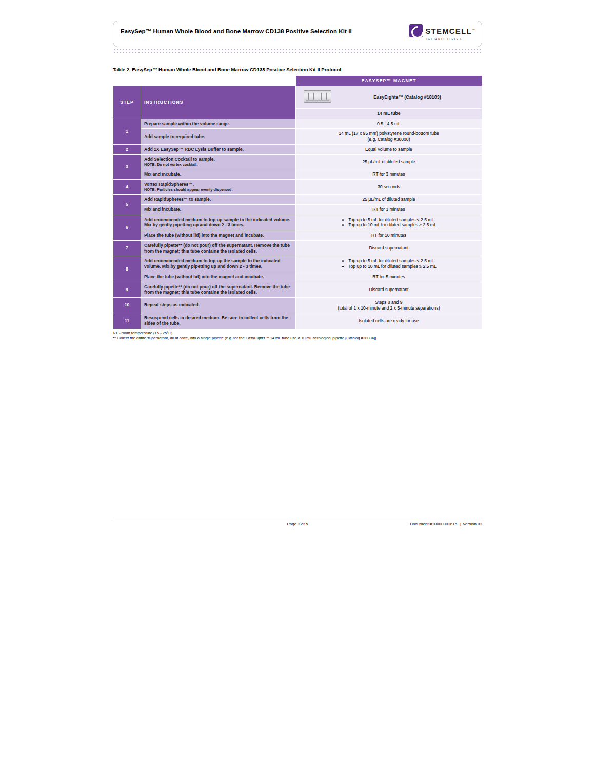EasySep™ Human Whole Blood and Bone Marrow CD138 Positive Selection Kit II
STEMCELL™
TECHNOLOGIES
Table 2. EasySep™ Human Whole Blood and Bone Marrow CD138 Positive Selection Kit II Protocol
| | | EASYSEP™ MAGNET |
| STEP | INSTRUCTIONS | / / EasyEights™ (Catalog #18103) / |
| 14 mL tube |
| 1 | Prepare sample within the volume range. | 0.5 - 4.5 mL |
| Add sample to required tube. | 14 mL (17 x 95 mm) polystyrene round-bottom tube (e.g. Catalog #38008) |
| 2 | Add 1X EasySep™ RBC Lysis Buffer to sample. | Equal volume to sample |
| 3 | Add Selection Cocktail to sample. NOTE: Do not vortex cocktail. | 25 µL/mL of diluted sample |
| Mix and incubate. | RT for 3 minutes |
| 4 | Vortex RapidSpheres™. NOTE: Particles should appear evenly dispersed. | 30 seconds |
| 5 | Add RapidSpheres™ to sample. | 25 µL/mL of diluted sample |
| Mix and incubate. | RT for 3 minutes |
| 6 | Add recommended medium to top up sample to the indicated volume. Mix by gently pipetting up and down 2 - 3 times. | Top up to 5 mL for diluted samples < 2.5 mL Top up to 10 mL for diluted samples ≥ 2.5 mL |
| Place the tube (without lid) into the magnet and incubate. | RT for 10 minutes |
| 7 | Carefully pipette** (do not pour) off the supernatant. Remove the tube from the magnet; this tube contains the isolated cells. | Discard supernatant |
| 8 | Add recommended medium to top up the sample to the indicated volume. Mix by gently pipetting up and down 2 - 3 times. | Top up to 5 mL for diluted samples < 2.5 mL Top up to 10 mL for diluted samples ≥ 2.5 mL |
| Place the tube (without lid) into the magnet and incubate. | RT for 5 minutes |
| 9 | Carefully pipette** (do not pour) off the supernatant. Remove the tube from the magnet; this tube contains the isolated cells. | Discard supernatant |
| 10 | Repeat steps as indicated. | Steps 8 and 9 (total of 1 x 10-minute and 2 x 5-minute separations) |
| 11 | Resuspend cells in desired medium. Be sure to collect cells from the sides of the tube. | Isolated cells are ready for use |
RT - room temperature (15 - 25°C)
** Collect the entire supernatant, all at once, into a single pipette (e.g. for the EasyEights™ 14 mL tube use a 10 mL serological pipette [Catalog #38004]).
Page 3 of 5
Document #10000003615 | Version 03